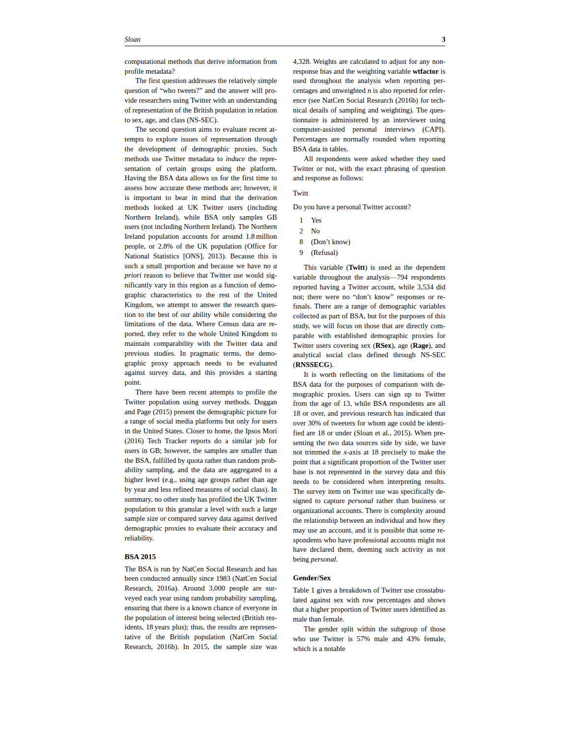Sloan 3
computational methods that derive information from profile metadata?
The first question addresses the relatively simple question of “who tweets?” and the answer will provide researchers using Twitter with an understanding of representation of the British population in relation to sex, age, and class (NS-SEC).
The second question aims to evaluate recent attempts to explore issues of representation through the development of demographic proxies. Such methods use Twitter metadata to induce the representation of certain groups using the platform. Having the BSA data allows us for the first time to assess how accurate these methods are; however, it is important to bear in mind that the derivation methods looked at UK Twitter users (including Northern Ireland), while BSA only samples GB users (not including Northern Ireland). The Northern Ireland population accounts for around 1.8 million people, or 2.8% of the UK population (Office for National Statistics [ONS], 2013). Because this is such a small proportion and because we have no a priori reason to believe that Twitter use would significantly vary in this region as a function of demographic characteristics to the rest of the United Kingdom, we attempt to answer the research question to the best of our ability while considering the limitations of the data. Where Census data are reported, they refer to the whole United Kingdom to maintain comparability with the Twitter data and previous studies. In pragmatic terms, the demographic proxy approach needs to be evaluated against survey data, and this provides a starting point.
There have been recent attempts to profile the Twitter population using survey methods. Duggan and Page (2015) present the demographic picture for a range of social media platforms but only for users in the United States. Closer to home, the Ipsos Mori (2016) Tech Tracker reports do a similar job for users in GB; however, the samples are smaller than the BSA, fulfilled by quota rather than random probability sampling, and the data are aggregated to a higher level (e.g., using age groups rather than age by year and less refined measures of social class). In summary, no other study has profiled the UK Twitter population to this granular a level with such a large sample size or compared survey data against derived demographic proxies to evaluate their accuracy and reliability.
BSA 2015
The BSA is run by NatCen Social Research and has been conducted annually since 1983 (NatCen Social Research, 2016a). Around 3,000 people are surveyed each year using random probability sampling, ensuring that there is a known chance of everyone in the population of interest being selected (British residents, 18 years plus); thus, the results are representative of the British population (NatCen Social Research, 2016b). In 2015, the sample size was 4,328. Weights are calculated to adjust for any non-response bias and the weighting variable wtfactor is used throughout the analysis when reporting percentages and unweighted n is also reported for reference (see NatCen Social Research (2016b) for technical details of sampling and weighting). The questionnaire is administered by an interviewer using computer-assisted personal interviews (CAPI). Percentages are normally rounded when reporting BSA data in tables.
All respondents were asked whether they used Twitter or not, with the exact phrasing of question and response as follows:
Twitt
Do you have a personal Twitter account?
1 Yes
2 No
8(Don’t know)
9(Refusal)
This variable (Twitt) is used as the dependent variable throughout the analysis—794 respondents reported having a Twitter account, while 3,534 did not; there were no “don’t know” responses or refusals. There are a range of demographic variables collected as part of BSA, but for the purposes of this study, we will focus on those that are directly comparable with established demographic proxies for Twitter users covering sex (RSex), age (Rage), and analytical social class defined through NS-SEC (RNSSECG).
It is worth reflecting on the limitations of the BSA data for the purposes of comparison with demographic proxies. Users can sign up to Twitter from the age of 13, while BSA respondents are all 18 or over, and previous research has indicated that over 30% of tweeters for whom age could be identified are 18 or under (Sloan et al., 2015). When presenting the two data sources side by side, we have not trimmed the x-axis at 18 precisely to make the point that a significant proportion of the Twitter user base is not represented in the survey data and this needs to be considered when interpreting results. The survey item on Twitter use was specifically designed to capture personal rather than business or organizational accounts. There is complexity around the relationship between an individual and how they may use an account, and it is possible that some respondents who have professional accounts might not have declared them, deeming such activity as not being personal.
Gender/Sex
Table 1 gives a breakdown of Twitter use crosstabulated against sex with row percentages and shows that a higher proportion of Twitter users identified as male than female.
The gender split within the subgroup of those who use Twitter is 57% male and 43% female, which is a notable